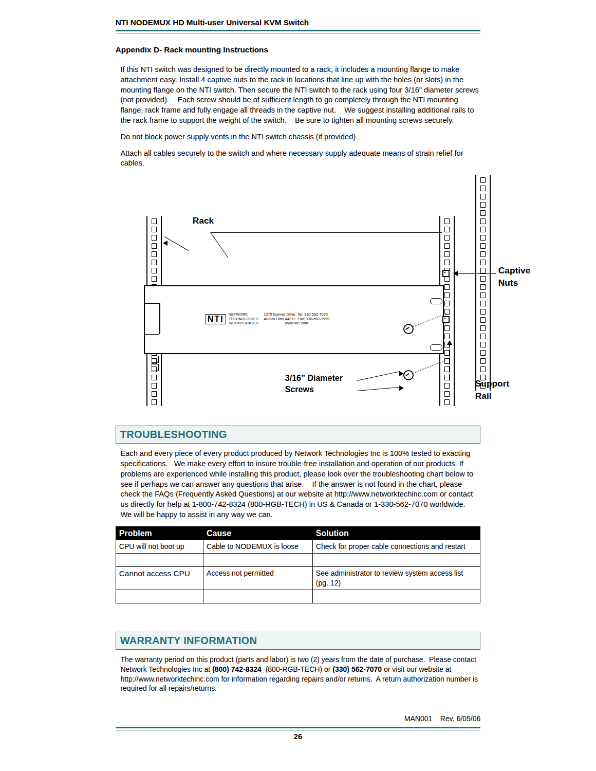NTI NODEMUX HD Multi-user Universal KVM Switch
Appendix D- Rack mounting Instructions
If this NTI switch was designed to be directly mounted to a rack, it includes a mounting flange to make attachment easy. Install 4 captive nuts to the rack in locations that line up with the holes (or slots) in the mounting flange on the NTI switch. Then secure the NTI switch to the rack using four 3/16" diameter screws (not provided). Each screw should be of sufficient length to go completely through the NTI mounting flange, rack frame and fully engage all threads in the captive nut. We suggest installing additional rails to the rack frame to support the weight of the switch. Be sure to tighten all mounting screws securely.
Do not block power supply vents in the NTI switch chassis (if provided) .
Attach all cables securely to the switch and where necessary supply adequate means of strain relief for cables.
Rack
NTI NETWORK
TECHNOLOGIES
INCORPORATED 1275 Danner Drive Tel: 330-562-7070
Aurora Ohio 44212 Fax: 330-562-1999
www.nti1.com
Captive
Nuts
3/16” Diameter
Screws
Support
Rail
TROUBLESHOOTING
Each and every piece of every product produced by Network Technologies Inc is 100% tested to exacting specifications. We make every effort to insure trouble-free installation and operation of our products. If problems are experienced while installing this product, please look over the troubleshooting chart below to see if perhaps we can answer any questions that arise. If the answer is not found in the chart, please check the FAQs (Frequently Asked Questions) at our website at http://www.networktechinc.com or contact us directly for help at 1-800-742-8324 (800-RGB-TECH) in US & Canada or 1-330-562-7070 worldwide. We will be happy to assist in any way we can.
| Problem | Cause | Solution |
| --- | --- | --- |
| CPU will not boot up | Cable to NODEMUX is loose | Check for proper cable connections and restart |
| Cannot access CPU | Access not permitted | See administrator to review system access list (pg. 12) |
WARRANTY INFORMATION
The warranty period on this product (parts and labor) is two (2) years from the date of purchase. Please contact Network Technologies Inc at (800) 742-8324 (800-RGB-TECH) or (330) 562-7070 or visit our website at http://www.networktechinc.com for information regarding repairs and/or returns. A return authorization number is required for all repairs/returns.
MAN001 Rev. 6/05/06
26